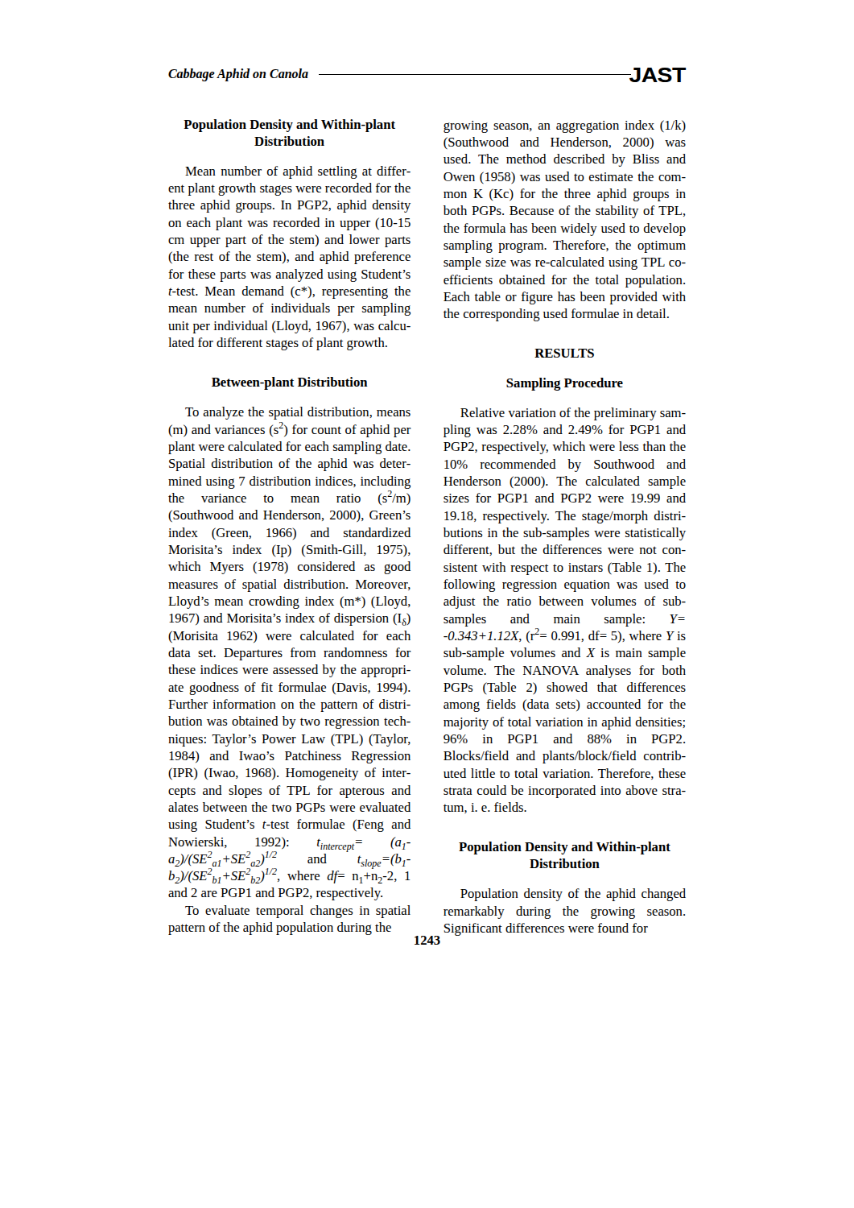Cabbage Aphid on Canola JAST
Population Density and Within-plant Distribution
Mean number of aphid settling at different plant growth stages were recorded for the three aphid groups. In PGP2, aphid density on each plant was recorded in upper (10-15 cm upper part of the stem) and lower parts (the rest of the stem), and aphid preference for these parts was analyzed using Student’s t-test. Mean demand (c*), representing the mean number of individuals per sampling unit per individual (Lloyd, 1967), was calculated for different stages of plant growth.
Between-plant Distribution
To analyze the spatial distribution, means (m) and variances (s2) for count of aphid per plant were calculated for each sampling date. Spatial distribution of the aphid was determined using 7 distribution indices, including the variance to mean ratio (s2/m) (Southwood and Henderson, 2000), Green’s index (Green, 1966) and standardized Morisita’s index (Ip) (Smith-Gill, 1975), which Myers (1978) considered as good measures of spatial distribution. Moreover, Lloyd’s mean crowding index (m*) (Lloyd, 1967) and Morisita’s index of dispersion (Iδ) (Morisita 1962) were calculated for each data set. Departures from randomness for these indices were assessed by the appropriate goodness of fit formulae (Davis, 1994). Further information on the pattern of distribution was obtained by two regression techniques: Taylor’s Power Law (TPL) (Taylor, 1984) and Iwao’s Patchiness Regression (IPR) (Iwao, 1968). Homogeneity of intercepts and slopes of TPL for apterous and alates between the two PGPs were evaluated using Student’s t-test formulae (Feng and Nowierski, 1992): tintercept= (a1-a2)/(SE2a1+SE2a2)1/2 and tslope=(b1-b2)/(SE2b1+SE2b2)1/2, where df= n1+n2-2, 1 and 2 are PGP1 and PGP2, respectively.
To evaluate temporal changes in spatial pattern of the aphid population during the
growing season, an aggregation index (1/k) (Southwood and Henderson, 2000) was used. The method described by Bliss and Owen (1958) was used to estimate the common K (Kc) for the three aphid groups in both PGPs. Because of the stability of TPL, the formula has been widely used to develop sampling program. Therefore, the optimum sample size was re-calculated using TPL coefficients obtained for the total population. Each table or figure has been provided with the corresponding used formulae in detail.
RESULTS
Sampling Procedure
Relative variation of the preliminary sampling was 2.28% and 2.49% for PGP1 and PGP2, respectively, which were less than the 10% recommended by Southwood and Henderson (2000). The calculated sample sizes for PGP1 and PGP2 were 19.99 and 19.18, respectively. The stage/morph distributions in the sub-samples were statistically different, but the differences were not consistent with respect to instars (Table 1). The following regression equation was used to adjust the ratio between volumes of sub-samples and main sample: Y= -0.343+1.12X, (r2= 0.991, df= 5), where Y is sub-sample volumes and X is main sample volume. The NANOVA analyses for both PGPs (Table 2) showed that differences among fields (data sets) accounted for the majority of total variation in aphid densities; 96% in PGP1 and 88% in PGP2. Blocks/field and plants/block/field contributed little to total variation. Therefore, these strata could be incorporated into above stratum, i. e. fields.
Population Density and Within-plant Distribution
Population density of the aphid changed remarkably during the growing season. Significant differences were found for
1243